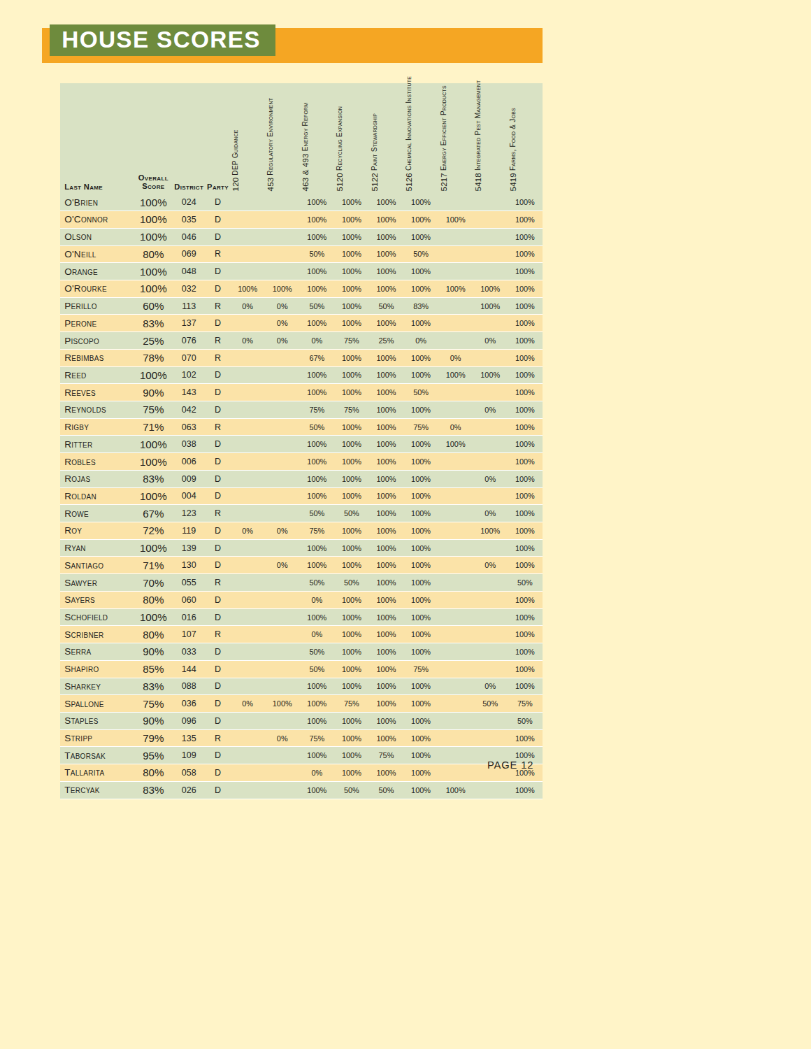House Scores
| Last Name | Overall Score | District | Party | 120 DEP Guidance | 453 Regulatory Environment | 463 & 493 Energy Reform | 5120 Recycling Expansion | 5122 Paint Stewardship | 5126 Chemical Innovations Institute | 5217 Energy Efficient Products | 5418 Integrated Pest Management | 5419 Farms, Food & Jobs |
| --- | --- | --- | --- | --- | --- | --- | --- | --- | --- | --- | --- | --- |
| O'Brien | 100% | 024 | D | | | 100% | 100% | 100% | 100% | | | 100% |
| O'Connor | 100% | 035 | D | | | 100% | 100% | 100% | 100% | 100% | | 100% |
| Olson | 100% | 046 | D | | | 100% | 100% | 100% | 100% | | | 100% |
| O'Neill | 80% | 069 | R | | | 50% | 100% | 100% | 50% | | | 100% |
| Orange | 100% | 048 | D | | | 100% | 100% | 100% | 100% | | | 100% |
| O'Rourke | 100% | 032 | D | 100% | 100% | 100% | 100% | 100% | 100% | 100% | 100% | 100% |
| Perillo | 60% | 113 | R | 0% | 0% | 50% | 100% | 50% | 83% | | 100% | 100% |
| Perone | 83% | 137 | D | | 0% | 100% | 100% | 100% | 100% | | | 100% |
| Piscopo | 25% | 076 | R | 0% | 0% | 0% | 75% | 25% | 0% | | 0% | 100% |
| Rebimbas | 78% | 070 | R | | | 67% | 100% | 100% | 100% | 0% | | 100% |
| Reed | 100% | 102 | D | | | 100% | 100% | 100% | 100% | 100% | 100% | 100% |
| Reeves | 90% | 143 | D | | | 100% | 100% | 100% | 50% | | | 100% |
| Reynolds | 75% | 042 | D | | | 75% | 75% | 100% | 100% | | 0% | 100% |
| Rigby | 71% | 063 | R | | | 50% | 100% | 100% | 75% | 0% | | 100% |
| Ritter | 100% | 038 | D | | | 100% | 100% | 100% | 100% | 100% | | 100% |
| Robles | 100% | 006 | D | | | 100% | 100% | 100% | 100% | | | 100% |
| Rojas | 83% | 009 | D | | | 100% | 100% | 100% | 100% | | 0% | 100% |
| Roldan | 100% | 004 | D | | | 100% | 100% | 100% | 100% | | | 100% |
| Rowe | 67% | 123 | R | | | 50% | 50% | 100% | 100% | | 0% | 100% |
| Roy | 72% | 119 | D | 0% | 0% | 75% | 100% | 100% | 100% | | 100% | 100% |
| Ryan | 100% | 139 | D | | | 100% | 100% | 100% | 100% | | | 100% |
| Santiago | 71% | 130 | D | | 0% | 100% | 100% | 100% | 100% | | 0% | 100% |
| Sawyer | 70% | 055 | R | | | 50% | 50% | 100% | 100% | | | 50% |
| Sayers | 80% | 060 | D | | | 0% | 100% | 100% | 100% | | | 100% |
| Schofield | 100% | 016 | D | | | 100% | 100% | 100% | 100% | | | 100% |
| Scribner | 80% | 107 | R | | | 0% | 100% | 100% | 100% | | | 100% |
| Serra | 90% | 033 | D | | | 50% | 100% | 100% | 100% | | | 100% |
| Shapiro | 85% | 144 | D | | | 50% | 100% | 100% | 75% | | | 100% |
| Sharkey | 83% | 088 | D | | | 100% | 100% | 100% | 100% | | 0% | 100% |
| Spallone | 75% | 036 | D | 0% | 100% | 100% | 75% | 100% | 100% | | 50% | 75% |
| Staples | 90% | 096 | D | | | 100% | 100% | 100% | 100% | | | 50% |
| Stripp | 79% | 135 | R | | 0% | 75% | 100% | 100% | 100% | | | 100% |
| Taborsak | 95% | 109 | D | | | 100% | 100% | 75% | 100% | | | 100% |
| Tallarita | 80% | 058 | D | | | 0% | 100% | 100% | 100% | | | 100% |
| Tercyak | 83% | 026 | D | | | 100% | 50% | 50% | 100% | 100% | | 100% |
PAGE 12